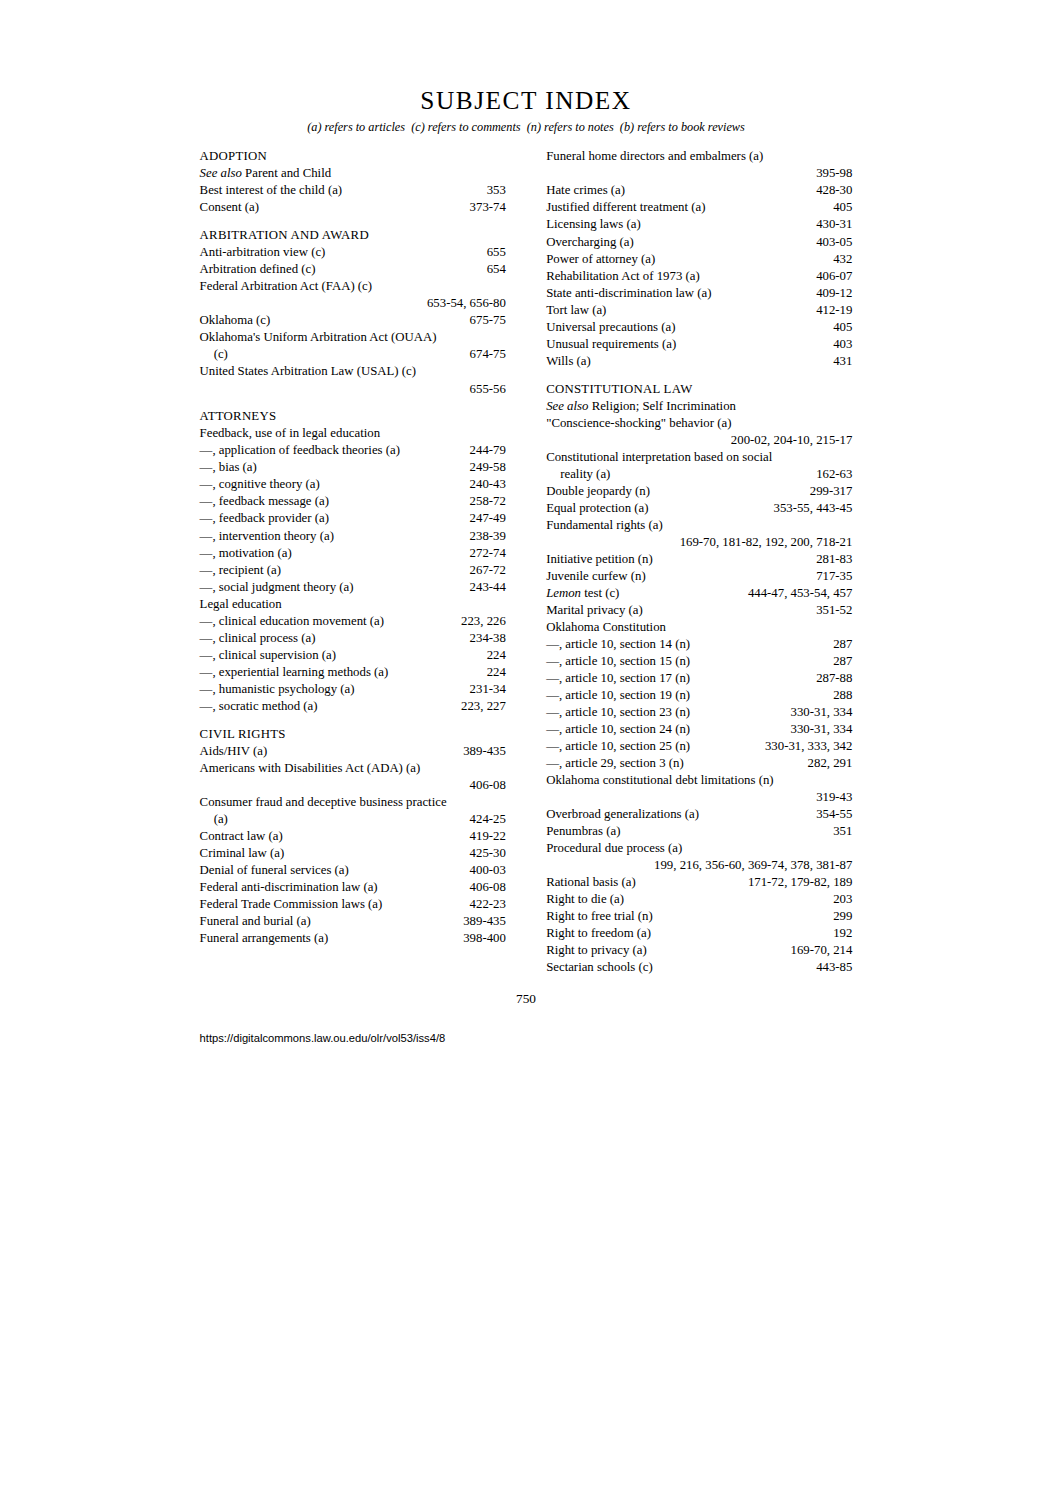SUBJECT INDEX
(a) refers to articles (c) refers to comments (n) refers to notes (b) refers to book reviews
ADOPTION
See also Parent and Child
| Best interest of the child (a) | 353 |
| Consent (a) | 373-74 |
ARBITRATION AND AWARD
| Anti-arbitration view (c) | 655 |
| Arbitration defined (c) | 654 |
| Federal Arbitration Act (FAA) (c) |
| 653-54, 656-80 |
| Oklahoma (c) | 675-75 |
| Oklahoma's Uniform Arbitration Act (OUAA) |
| (c) | 674-75 |
| United States Arbitration Law (USAL) (c) |
| 655-56 |
ATTORNEYS
| Feedback, use of in legal education |
| —, application of feedback theories (a) | 244-79 |
| —, bias (a) | 249-58 |
| —, cognitive theory (a) | 240-43 |
| —, feedback message (a) | 258-72 |
| —, feedback provider (a) | 247-49 |
| —, intervention theory (a) | 238-39 |
| —, motivation (a) | 272-74 |
| —, recipient (a) | 267-72 |
| —, social judgment theory (a) | 243-44 |
| Legal education |
| —, clinical education movement (a) | 223, 226 |
| —, clinical process (a) | 234-38 |
| —, clinical supervision (a) | 224 |
| —, experiential learning methods (a) | 224 |
| —, humanistic psychology (a) | 231-34 |
| —, socratic method (a) | 223, 227 |
CIVIL RIGHTS
| Aids/HIV (a) | 389-435 |
| Americans with Disabilities Act (ADA) (a) |
| 406-08 |
| Consumer fraud and deceptive business practice |
| (a) | 424-25 |
| Contract law (a) | 419-22 |
| Criminal law (a) | 425-30 |
| Denial of funeral services (a) | 400-03 |
| Federal anti-discrimination law (a) | 406-08 |
| Federal Trade Commission laws (a) | 422-23 |
| Funeral and burial (a) | 389-435 |
| Funeral arrangements (a) | 398-400 |
| Funeral home directors and embalmers (a) |
| 395-98 |
| Hate crimes (a) | 428-30 |
| Justified different treatment (a) | 405 |
| Licensing laws (a) | 430-31 |
| Overcharging (a) | 403-05 |
| Power of attorney (a) | 432 |
| Rehabilitation Act of 1973 (a) | 406-07 |
| State anti-discrimination law (a) | 409-12 |
| Tort law (a) | 412-19 |
| Universal precautions (a) | 405 |
| Unusual requirements (a) | 403 |
| Wills (a) | 431 |
CONSTITUTIONAL LAW
See also Religion; Self Incrimination
| "Conscience-shocking" behavior (a) |
| 200-02, 204-10, 215-17 |
| Constitutional interpretation based on social |
| reality (a) | 162-63 |
| Double jeopardy (n) | 299-317 |
| Equal protection (a) | 353-55, 443-45 |
| Fundamental rights (a) |
| 169-70, 181-82, 192, 200, 718-21 |
| Initiative petition (n) | 281-83 |
| Juvenile curfew (n) | 717-35 |
| Lemon test (c) | 444-47, 453-54, 457 |
| Marital privacy (a) | 351-52 |
| Oklahoma Constitution |
| —, article 10, section 14 (n) | 287 |
| —, article 10, section 15 (n) | 287 |
| —, article 10, section 17 (n) | 287-88 |
| —, article 10, section 19 (n) | 288 |
| —, article 10, section 23 (n) | 330-31, 334 |
| —, article 10, section 24 (n) | 330-31, 334 |
| —, article 10, section 25 (n) | 330-31, 333, 342 |
| —, article 29, section 3 (n) | 282, 291 |
| Oklahoma constitutional debt limitations (n) |
| 319-43 |
| Overbroad generalizations (a) | 354-55 |
| Penumbras (a) | 351 |
| Procedural due process (a) |
| 199, 216, 356-60, 369-74, 378, 381-87 |
| Rational basis (a) | 171-72, 179-82, 189 |
| Right to die (a) | 203 |
| Right to free trial (n) | 299 |
| Right to freedom (a) | 192 |
| Right to privacy (a) | 169-70, 214 |
| Sectarian schools (c) | 443-85 |
750
https://digitalcommons.law.ou.edu/olr/vol53/iss4/8